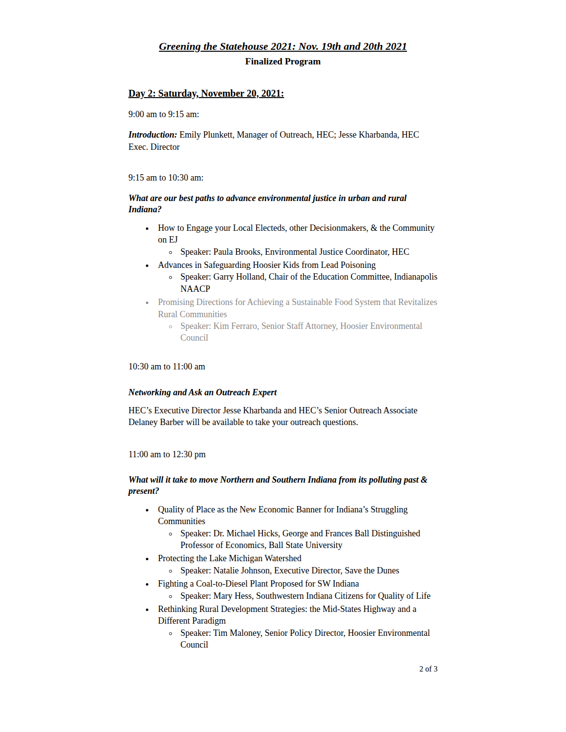Greening the Statehouse 2021: Nov. 19th and 20th 2021
Finalized Program
Day 2: Saturday, November 20, 2021:
9:00 am to 9:15 am:
Introduction: Emily Plunkett, Manager of Outreach, HEC; Jesse Kharbanda, HEC Exec. Director
9:15 am to 10:30 am:
What are our best paths to advance environmental justice in urban and rural Indiana?
How to Engage your Local Electeds, other Decisionmakers, & the Community on EJ
Speaker: Paula Brooks, Environmental Justice Coordinator, HEC
Advances in Safeguarding Hoosier Kids from Lead Poisoning
Speaker: Garry Holland, Chair of the Education Committee, Indianapolis NAACP
Promising Directions for Achieving a Sustainable Food System that Revitalizes Rural Communities
Speaker: Kim Ferraro, Senior Staff Attorney, Hoosier Environmental Council
10:30 am to 11:00 am
Networking and Ask an Outreach Expert
HEC’s Executive Director Jesse Kharbanda and HEC’s Senior Outreach Associate Delaney Barber will be available to take your outreach questions.
11:00 am to 12:30 pm
What will it take to move Northern and Southern Indiana from its polluting past & present?
Quality of Place as the New Economic Banner for Indiana’s Struggling Communities
Speaker: Dr. Michael Hicks, George and Frances Ball Distinguished Professor of Economics, Ball State University
Protecting the Lake Michigan Watershed
Speaker: Natalie Johnson, Executive Director, Save the Dunes
Fighting a Coal-to-Diesel Plant Proposed for SW Indiana
Speaker: Mary Hess, Southwestern Indiana Citizens for Quality of Life
Rethinking Rural Development Strategies: the Mid-States Highway and a Different Paradigm
Speaker: Tim Maloney, Senior Policy Director, Hoosier Environmental Council
2 of 3